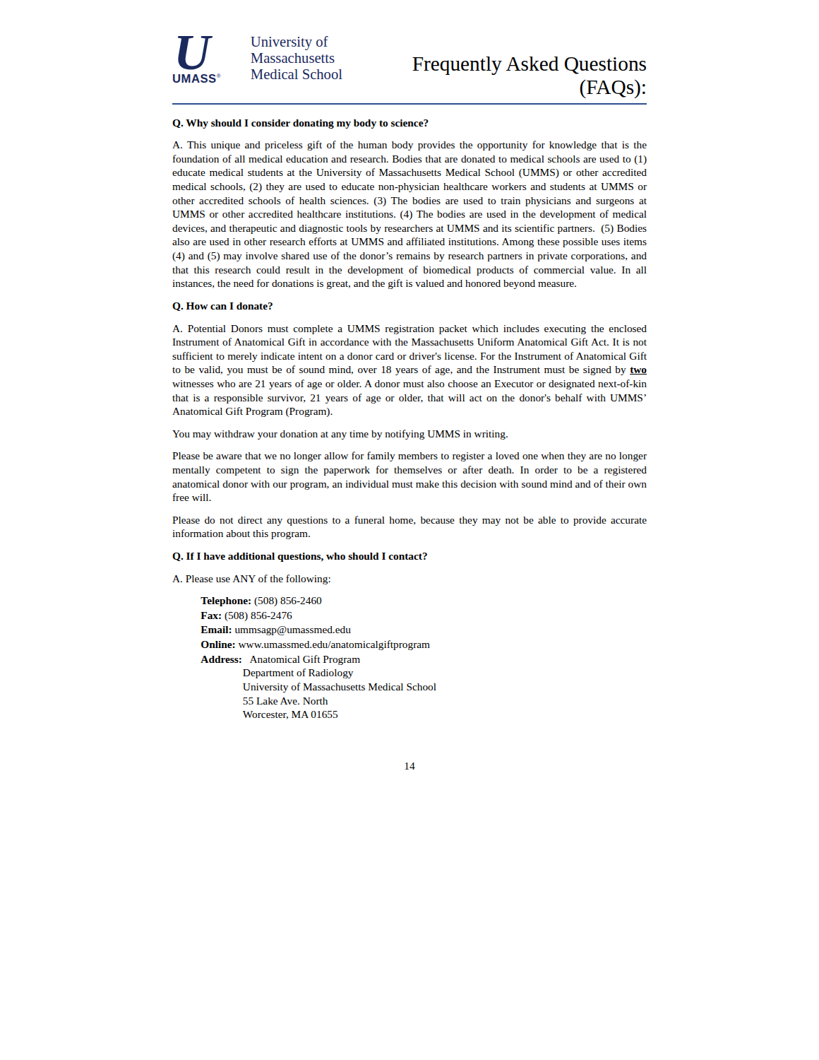U UMASS®
University of
Massachusetts
Medical School
Frequently Asked Questions
(FAQs):
Q. Why should I consider donating my body to science?
A. This unique and priceless gift of the human body provides the opportunity for knowledge that is the foundation of all medical education and research. Bodies that are donated to medical schools are used to (1) educate medical students at the University of Massachusetts Medical School (UMMS) or other accredited medical schools, (2) they are used to educate non-physician healthcare workers and students at UMMS or other accredited schools of health sciences. (3) The bodies are used to train physicians and surgeons at UMMS or other accredited healthcare institutions. (4) The bodies are used in the development of medical devices, and therapeutic and diagnostic tools by researchers at UMMS and its scientific partners. (5) Bodies also are used in other research efforts at UMMS and affiliated institutions. Among these possible uses items (4) and (5) may involve shared use of the donor’s remains by research partners in private corporations, and that this research could result in the development of biomedical products of commercial value. In all instances, the need for donations is great, and the gift is valued and honored beyond measure.
Q. How can I donate?
A. Potential Donors must complete a UMMS registration packet which includes executing the enclosed Instrument of Anatomical Gift in accordance with the Massachusetts Uniform Anatomical Gift Act. It is not sufficient to merely indicate intent on a donor card or driver's license. For the Instrument of Anatomical Gift to be valid, you must be of sound mind, over 18 years of age, and the Instrument must be signed by two witnesses who are 21 years of age or older. A donor must also choose an Executor or designated next-of-kin that is a responsible survivor, 21 years of age or older, that will act on the donor's behalf with UMMS’ Anatomical Gift Program (Program).
You may withdraw your donation at any time by notifying UMMS in writing.
Please be aware that we no longer allow for family members to register a loved one when they are no longer mentally competent to sign the paperwork for themselves or after death. In order to be a registered anatomical donor with our program, an individual must make this decision with sound mind and of their own free will.
Please do not direct any questions to a funeral home, because they may not be able to provide accurate information about this program.
Q. If I have additional questions, who should I contact?
A. Please use ANY of the following:
Telephone: (508) 856-2460
Fax: (508) 856-2476
Email: ummsagp@umassmed.edu
Online: www.umassmed.edu/anatomicalgiftprogram
Address: Anatomical Gift Program
Department of Radiology
University of Massachusetts Medical School
55 Lake Ave. North
Worcester, MA 01655
14